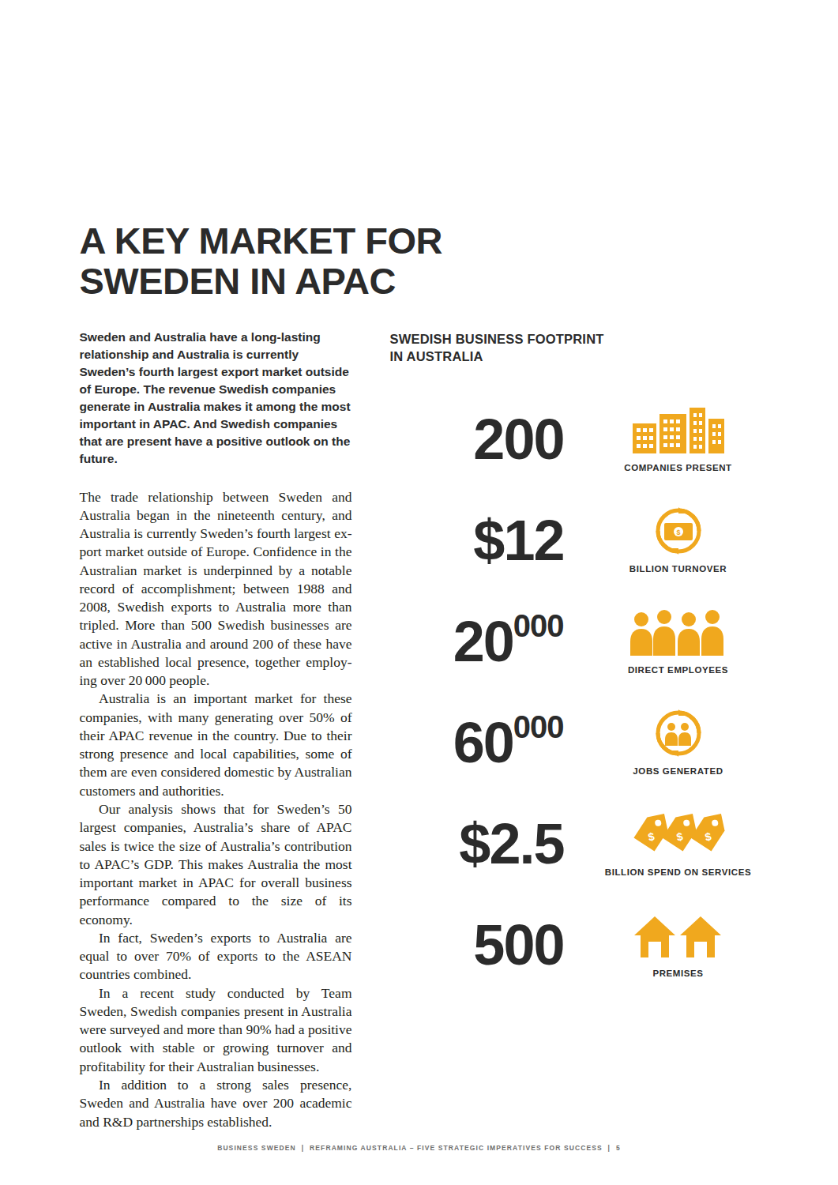A key market for
Sweden in APAC
Sweden and Australia have a long-lasting relationship and Australia is currently Sweden’s fourth largest export market outside of Europe. The revenue Swedish companies generate in Australia makes it among the most important in APAC. And Swedish companies that are present have a positive outlook on the future.
The trade relationship between Sweden and Australia began in the nineteenth century, and Australia is currently Sweden’s fourth largest export market outside of Europe. Confidence in the Australian market is underpinned by a notable record of accomplishment; between 1988 and 2008, Swedish exports to Australia more than tripled. More than 500 Swedish businesses are active in Australia and around 200 of these have an established local presence, together employing over 20 000 people.
Australia is an important market for these companies, with many generating over 50% of their APAC revenue in the country. Due to their strong presence and local capabilities, some of them are even considered domestic by Australian customers and authorities.
Our analysis shows that for Sweden’s 50 largest companies, Australia’s share of APAC sales is twice the size of Australia’s contribution to APAC’s GDP. This makes Australia the most important market in APAC for overall business performance compared to the size of its economy.
In fact, Sweden’s exports to Australia are equal to over 70% of exports to the ASEAN countries combined.
In a recent study conducted by Team Sweden, Swedish companies present in Australia were surveyed and more than 90% had a positive outlook with stable or growing turnover and profitability for their Australian businesses.
In addition to a strong sales presence, Sweden and Australia have over 200 academic and R&D partnerships established.
Swedish business footprint
in Australia
200
Companies present
$12
$
Billion turnover
20000
Direct employees
60000
Jobs generated
$2.5
$ $ $
Billion spend on services
500
Premises
Business Sweden | Reframing Australia – Five strategic imperatives for success | 5